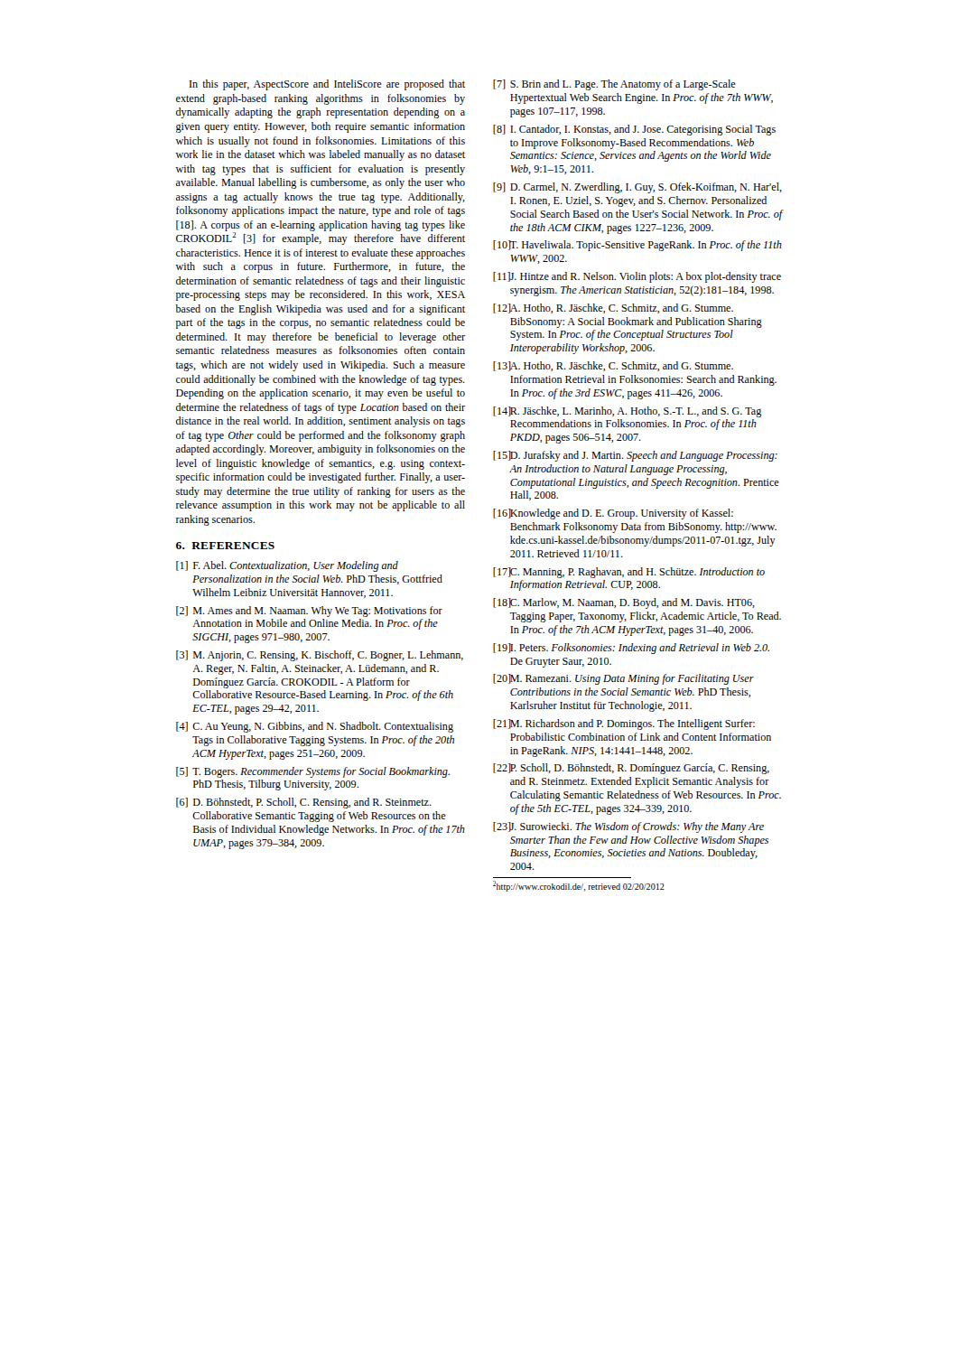In this paper, AspectScore and InteliScore are proposed that extend graph-based ranking algorithms in folksonomies by dynamically adapting the graph representation depending on a given query entity. However, both require semantic information which is usually not found in folksonomies. Limitations of this work lie in the dataset which was labeled manually as no dataset with tag types that is sufficient for evaluation is presently available. Manual labelling is cumbersome, as only the user who assigns a tag actually knows the true tag type. Additionally, folksonomy applications impact the nature, type and role of tags [18]. A corpus of an e-learning application having tag types like CROKODIL2 [3] for example, may therefore have different characteristics. Hence it is of interest to evaluate these approaches with such a corpus in future. Furthermore, in future, the determination of semantic relatedness of tags and their linguistic pre-processing steps may be reconsidered. In this work, XESA based on the English Wikipedia was used and for a significant part of the tags in the corpus, no semantic relatedness could be determined. It may therefore be beneficial to leverage other semantic relatedness measures as folksonomies often contain tags, which are not widely used in Wikipedia. Such a measure could additionally be combined with the knowledge of tag types. Depending on the application scenario, it may even be useful to determine the relatedness of tags of type Location based on their distance in the real world. In addition, sentiment analysis on tags of tag type Other could be performed and the folksonomy graph adapted accordingly. Moreover, ambiguity in folksonomies on the level of linguistic knowledge of semantics, e.g. using context-specific information could be investigated further. Finally, a user-study may determine the true utility of ranking for users as the relevance assumption in this work may not be applicable to all ranking scenarios.
6. REFERENCES
F. Abel. Contextualization, User Modeling and Personalization in the Social Web. PhD Thesis, Gottfried Wilhelm Leibniz Universität Hannover, 2011.
M. Ames and M. Naaman. Why We Tag: Motivations for Annotation in Mobile and Online Media. In Proc. of the SIGCHI, pages 971–980, 2007.
M. Anjorin, C. Rensing, K. Bischoff, C. Bogner, L. Lehmann, A. Reger, N. Faltin, A. Steinacker, A. Lüdemann, and R. Domínguez García. CROKODIL - A Platform for Collaborative Resource-Based Learning. In Proc. of the 6th EC-TEL, pages 29–42, 2011.
C. Au Yeung, N. Gibbins, and N. Shadbolt. Contextualising Tags in Collaborative Tagging Systems. In Proc. of the 20th ACM HyperText, pages 251–260, 2009.
T. Bogers. Recommender Systems for Social Bookmarking. PhD Thesis, Tilburg University, 2009.
D. Böhnstedt, P. Scholl, C. Rensing, and R. Steinmetz. Collaborative Semantic Tagging of Web Resources on the Basis of Individual Knowledge Networks. In Proc. of the 17th UMAP, pages 379–384, 2009.
S. Brin and L. Page. The Anatomy of a Large-Scale Hypertextual Web Search Engine. In Proc. of the 7th WWW, pages 107–117, 1998.
I. Cantador, I. Konstas, and J. Jose. Categorising Social Tags to Improve Folksonomy-Based Recommendations. Web Semantics: Science, Services and Agents on the World Wide Web, 9:1–15, 2011.
D. Carmel, N. Zwerdling, I. Guy, S. Ofek-Koifman, N. Har'el, I. Ronen, E. Uziel, S. Yogev, and S. Chernov. Personalized Social Search Based on the User's Social Network. In Proc. of the 18th ACM CIKM, pages 1227–1236, 2009.
T. Haveliwala. Topic-Sensitive PageRank. In Proc. of the 11th WWW, 2002.
J. Hintze and R. Nelson. Violin plots: A box plot-density trace synergism. The American Statistician, 52(2):181–184, 1998.
A. Hotho, R. Jäschke, C. Schmitz, and G. Stumme. BibSonomy: A Social Bookmark and Publication Sharing System. In Proc. of the Conceptual Structures Tool Interoperability Workshop, 2006.
A. Hotho, R. Jäschke, C. Schmitz, and G. Stumme. Information Retrieval in Folksonomies: Search and Ranking. In Proc. of the 3rd ESWC, pages 411–426, 2006.
R. Jäschke, L. Marinho, A. Hotho, S.-T. L., and S. G. Tag Recommendations in Folksonomies. In Proc. of the 11th PKDD, pages 506–514, 2007.
D. Jurafsky and J. Martin. Speech and Language Processing: An Introduction to Natural Language Processing, Computational Linguistics, and Speech Recognition. Prentice Hall, 2008.
Knowledge and D. E. Group. University of Kassel: Benchmark Folksonomy Data from BibSonomy. http://www.kde.cs.uni-kassel.de/bibsonomy/dumps/2011-07-01.tgz, July 2011. Retrieved 11/10/11.
C. Manning, P. Raghavan, and H. Schütze. Introduction to Information Retrieval. CUP, 2008.
C. Marlow, M. Naaman, D. Boyd, and M. Davis. HT06, Tagging Paper, Taxonomy, Flickr, Academic Article, To Read. In Proc. of the 7th ACM HyperText, pages 31–40, 2006.
I. Peters. Folksonomies: Indexing and Retrieval in Web 2.0. De Gruyter Saur, 2010.
M. Ramezani. Using Data Mining for Facilitating User Contributions in the Social Semantic Web. PhD Thesis, Karlsruher Institut für Technologie, 2011.
M. Richardson and P. Domingos. The Intelligent Surfer: Probabilistic Combination of Link and Content Information in PageRank. NIPS, 14:1441–1448, 2002.
P. Scholl, D. Böhnstedt, R. Domínguez García, C. Rensing, and R. Steinmetz. Extended Explicit Semantic Analysis for Calculating Semantic Relatedness of Web Resources. In Proc. of the 5th EC-TEL, pages 324–339, 2010.
J. Surowiecki. The Wisdom of Crowds: Why the Many Are Smarter Than the Few and How Collective Wisdom Shapes Business, Economies, Societies and Nations. Doubleday, 2004.
2http://www.crokodil.de/, retrieved 02/20/2012